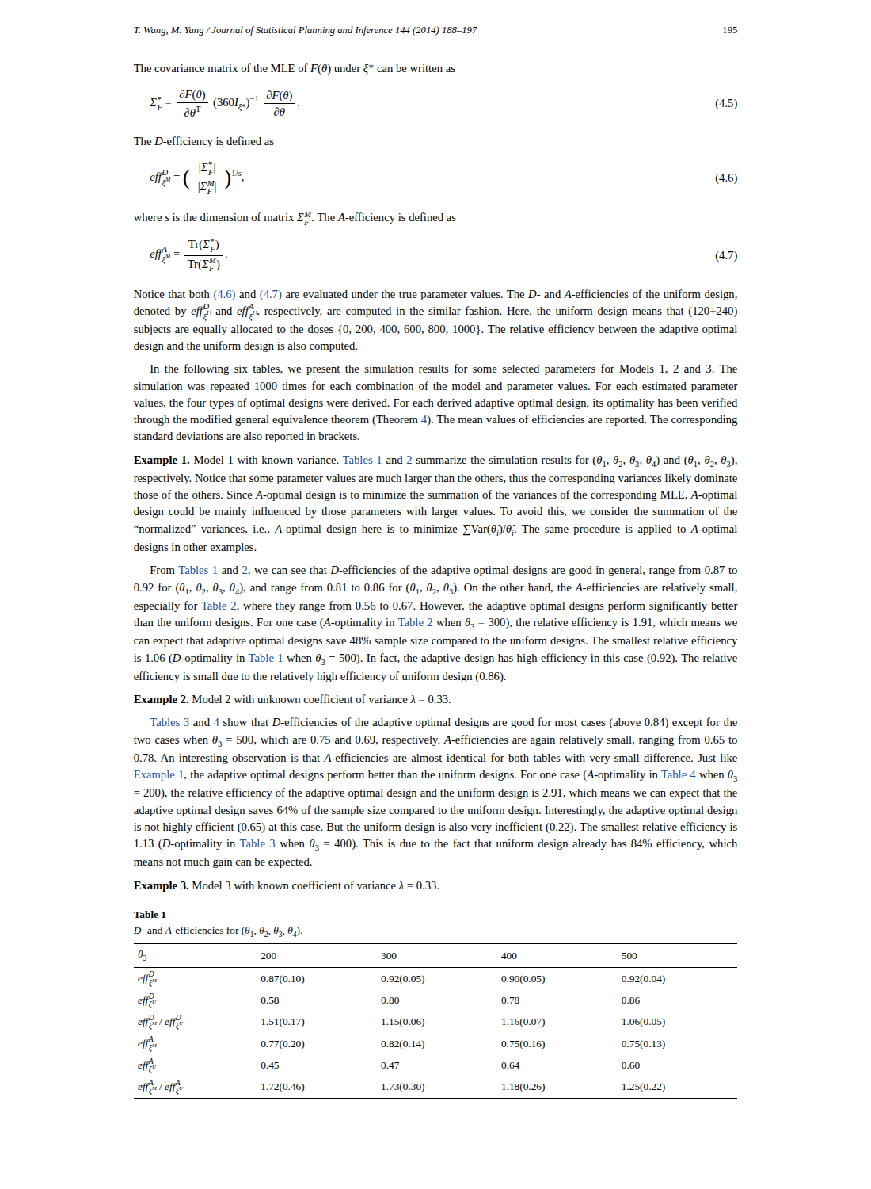T. Wang, M. Yang / Journal of Statistical Planning and Inference 144 (2014) 188–197 195
The covariance matrix of the MLE of F(θ) under ξ* can be written as
Σ*F = ∂F(θ)∂θT (360Iξ*)−1 ∂F(θ)∂θ.
(4.5)
The D-efficiency is defined as
eff DξM = ( |Σ*F| |ΣMF| ) 1/s,
(4.6)
where s is the dimension of matrix ΣMF. The A-efficiency is defined as
eff AξM = Tr(Σ*F) Tr(ΣMF) .
(4.7)
Notice that both (4.6) and (4.7) are evaluated under the true parameter values. The D- and A-efficiencies of the uniform design, denoted by eff DξU and eff AξU, respectively, are computed in the similar fashion. Here, the uniform design means that (120+240) subjects are equally allocated to the doses {0, 200, 400, 600, 800, 1000}. The relative efficiency between the adaptive optimal design and the uniform design is also computed.
In the following six tables, we present the simulation results for some selected parameters for Models 1, 2 and 3. The simulation was repeated 1000 times for each combination of the model and parameter values. For each estimated parameter values, the four types of optimal designs were derived. For each derived adaptive optimal design, its optimality has been verified through the modified general equivalence theorem (Theorem 4). The mean values of efficiencies are reported. The corresponding standard deviations are also reported in brackets.
Example 1. Model 1 with known variance. Tables 1 and 2 summarize the simulation results for (θ 1, θ 2, θ 3, θ 4) and (θ 1, θ 2, θ 3), respectively. Notice that some parameter values are much larger than the others, thus the corresponding variances likely dominate those of the others. Since A-optimal design is to minimize the summation of the variances of the corresponding MLE, A-optimal design could be mainly influenced by those parameters with larger values. To avoid this, we consider the summation of the “normalized” variances, i.e., A-optimal design here is to minimize ∑Var(θ̂i)/θ̂i. The same procedure is applied to A-optimal designs in other examples.
From Tables 1 and 2, we can see that D-efficiencies of the adaptive optimal designs are good in general, range from 0.87 to 0.92 for (θ 1, θ 2, θ 3, θ 4), and range from 0.81 to 0.86 for (θ 1, θ 2, θ 3). On the other hand, the A-efficiencies are relatively small, especially for Table 2, where they range from 0.56 to 0.67. However, the adaptive optimal designs perform significantly better than the uniform designs. For one case (A-optimality in Table 2 when θ 3 = 300), the relative efficiency is 1.91, which means we can expect that adaptive optimal designs save 48% sample size compared to the uniform designs. The smallest relative efficiency is 1.06 (D-optimality in Table 1 when θ 3 = 500). In fact, the adaptive design has high efficiency in this case (0.92). The relative efficiency is small due to the relatively high efficiency of uniform design (0.86).
Example 2. Model 2 with unknown coefficient of variance λ = 0.33.
Tables 3 and 4 show that D-efficiencies of the adaptive optimal designs are good for most cases (above 0.84) except for the two cases when θ 3 = 500, which are 0.75 and 0.69, respectively. A-efficiencies are again relatively small, ranging from 0.65 to 0.78. An interesting observation is that A-efficiencies are almost identical for both tables with very small difference. Just like Example 1, the adaptive optimal designs perform better than the uniform designs. For one case (A-optimality in Table 4 when θ 3 = 200), the relative efficiency of the adaptive optimal design and the uniform design is 2.91, which means we can expect that the adaptive optimal design saves 64% of the sample size compared to the uniform design. Interestingly, the adaptive optimal design is not highly efficient (0.65) at this case. But the uniform design is also very inefficient (0.22). The smallest relative efficiency is 1.13 (D-optimality in Table 3 when θ 3 = 400). This is due to the fact that uniform design already has 84% efficiency, which means not much gain can be expected.
Example 3. Model 3 with known coefficient of variance λ = 0.33.
Table 1 D - and A -efficiencies for ( θ 1 , θ 2 , θ 3 , θ 4 ).
| θ 3 | 200 | 300 | 400 | 500 |
| --- | --- | --- | --- | --- |
| eff D ξ M | 0.87(0.10) | 0.92(0.05) | 0.90(0.05) | 0.92(0.04) |
| eff D ξ U | 0.58 | 0.80 | 0.78 | 0.86 |
| eff D ξ M / eff D ξ U | 1.51(0.17) | 1.15(0.06) | 1.16(0.07) | 1.06(0.05) |
| eff A ξ M | 0.77(0.20) | 0.82(0.14) | 0.75(0.16) | 0.75(0.13) |
| eff A ξ U | 0.45 | 0.47 | 0.64 | 0.60 |
| eff A ξ M / eff A ξ U | 1.72(0.46) | 1.73(0.30) | 1.18(0.26) | 1.25(0.22) |